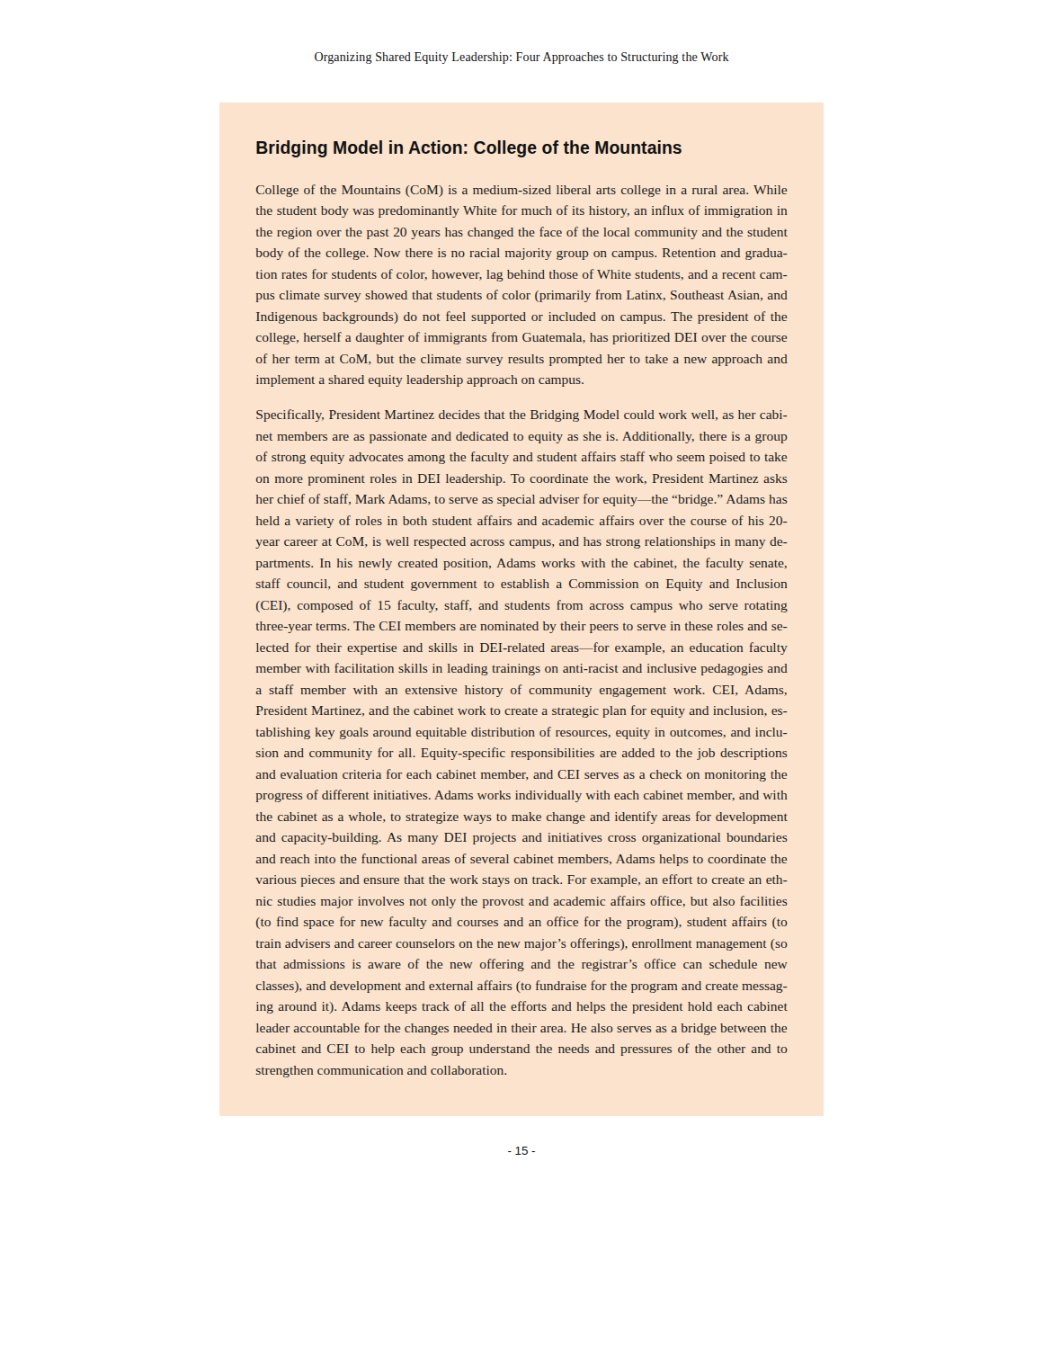Organizing Shared Equity Leadership: Four Approaches to Structuring the Work
Bridging Model in Action: College of the Mountains
College of the Mountains (CoM) is a medium-sized liberal arts college in a rural area. While the student body was predominantly White for much of its history, an influx of immigration in the region over the past 20 years has changed the face of the local community and the student body of the college. Now there is no racial majority group on campus. Retention and graduation rates for students of color, however, lag behind those of White students, and a recent campus climate survey showed that students of color (primarily from Latinx, Southeast Asian, and Indigenous backgrounds) do not feel supported or included on campus. The president of the college, herself a daughter of immigrants from Guatemala, has prioritized DEI over the course of her term at CoM, but the climate survey results prompted her to take a new approach and implement a shared equity leadership approach on campus.
Specifically, President Martinez decides that the Bridging Model could work well, as her cabinet members are as passionate and dedicated to equity as she is. Additionally, there is a group of strong equity advocates among the faculty and student affairs staff who seem poised to take on more prominent roles in DEI leadership. To coordinate the work, President Martinez asks her chief of staff, Mark Adams, to serve as special adviser for equity—the “bridge.” Adams has held a variety of roles in both student affairs and academic affairs over the course of his 20-year career at CoM, is well respected across campus, and has strong relationships in many departments. In his newly created position, Adams works with the cabinet, the faculty senate, staff council, and student government to establish a Commission on Equity and Inclusion (CEI), composed of 15 faculty, staff, and students from across campus who serve rotating three-year terms. The CEI members are nominated by their peers to serve in these roles and selected for their expertise and skills in DEI-related areas—for example, an education faculty member with facilitation skills in leading trainings on anti-racist and inclusive pedagogies and a staff member with an extensive history of community engagement work. CEI, Adams, President Martinez, and the cabinet work to create a strategic plan for equity and inclusion, establishing key goals around equitable distribution of resources, equity in outcomes, and inclusion and community for all. Equity-specific responsibilities are added to the job descriptions and evaluation criteria for each cabinet member, and CEI serves as a check on monitoring the progress of different initiatives. Adams works individually with each cabinet member, and with the cabinet as a whole, to strategize ways to make change and identify areas for development and capacity-building. As many DEI projects and initiatives cross organizational boundaries and reach into the functional areas of several cabinet members, Adams helps to coordinate the various pieces and ensure that the work stays on track. For example, an effort to create an ethnic studies major involves not only the provost and academic affairs office, but also facilities (to find space for new faculty and courses and an office for the program), student affairs (to train advisers and career counselors on the new major’s offerings), enrollment management (so that admissions is aware of the new offering and the registrar’s office can schedule new classes), and development and external affairs (to fundraise for the program and create messaging around it). Adams keeps track of all the efforts and helps the president hold each cabinet leader accountable for the changes needed in their area. He also serves as a bridge between the cabinet and CEI to help each group understand the needs and pressures of the other and to strengthen communication and collaboration.
- 15 -